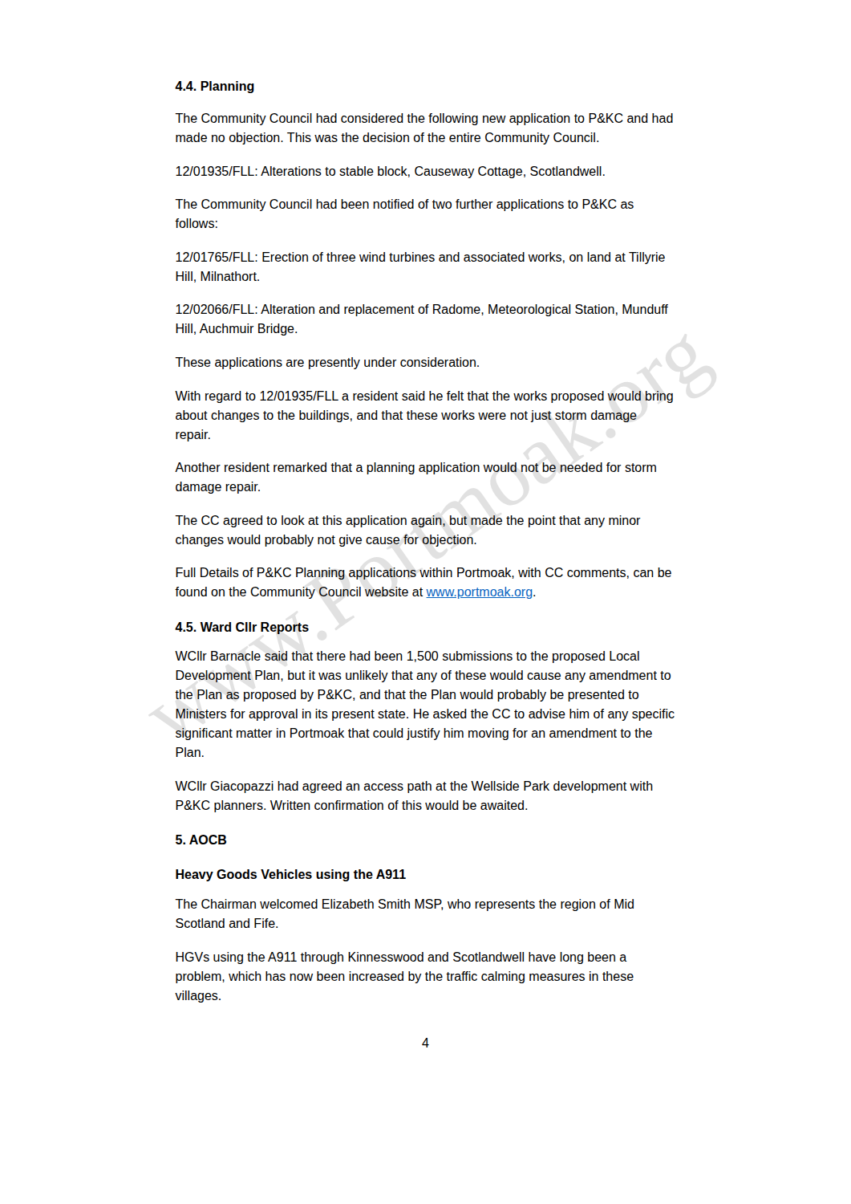www.Portmoak.org
4.4. Planning
The Community Council had considered the following new application to P&KC and had made no objection. This was the decision of the entire Community Council.
12/01935/FLL: Alterations to stable block, Causeway Cottage, Scotlandwell.
The Community Council had been notified of two further applications to P&KC as follows:
12/01765/FLL: Erection of three wind turbines and associated works, on land at Tillyrie Hill, Milnathort.
12/02066/FLL: Alteration and replacement of Radome, Meteorological Station, Munduff Hill, Auchmuir Bridge.
These applications are presently under consideration.
With regard to 12/01935/FLL a resident said he felt that the works proposed would bring about changes to the buildings, and that these works were not just storm damage repair.
Another resident remarked that a planning application would not be needed for storm damage repair.
The CC agreed to look at this application again, but made the point that any minor changes would probably not give cause for objection.
Full Details of P&KC Planning applications within Portmoak, with CC comments, can be found on the Community Council website at www.portmoak.org.
4.5. Ward Cllr Reports
WCllr Barnacle said that there had been 1,500 submissions to the proposed Local Development Plan, but it was unlikely that any of these would cause any amendment to the Plan as proposed by P&KC, and that the Plan would probably be presented to Ministers for approval in its present state. He asked the CC to advise him of any specific significant matter in Portmoak that could justify him moving for an amendment to the Plan.
WCllr Giacopazzi had agreed an access path at the Wellside Park development with P&KC planners. Written confirmation of this would be awaited.
5. AOCB
Heavy Goods Vehicles using the A911
The Chairman welcomed Elizabeth Smith MSP, who represents the region of Mid Scotland and Fife.
HGVs using the A911 through Kinnesswood and Scotlandwell have long been a problem, which has now been increased by the traffic calming measures in these villages.
4